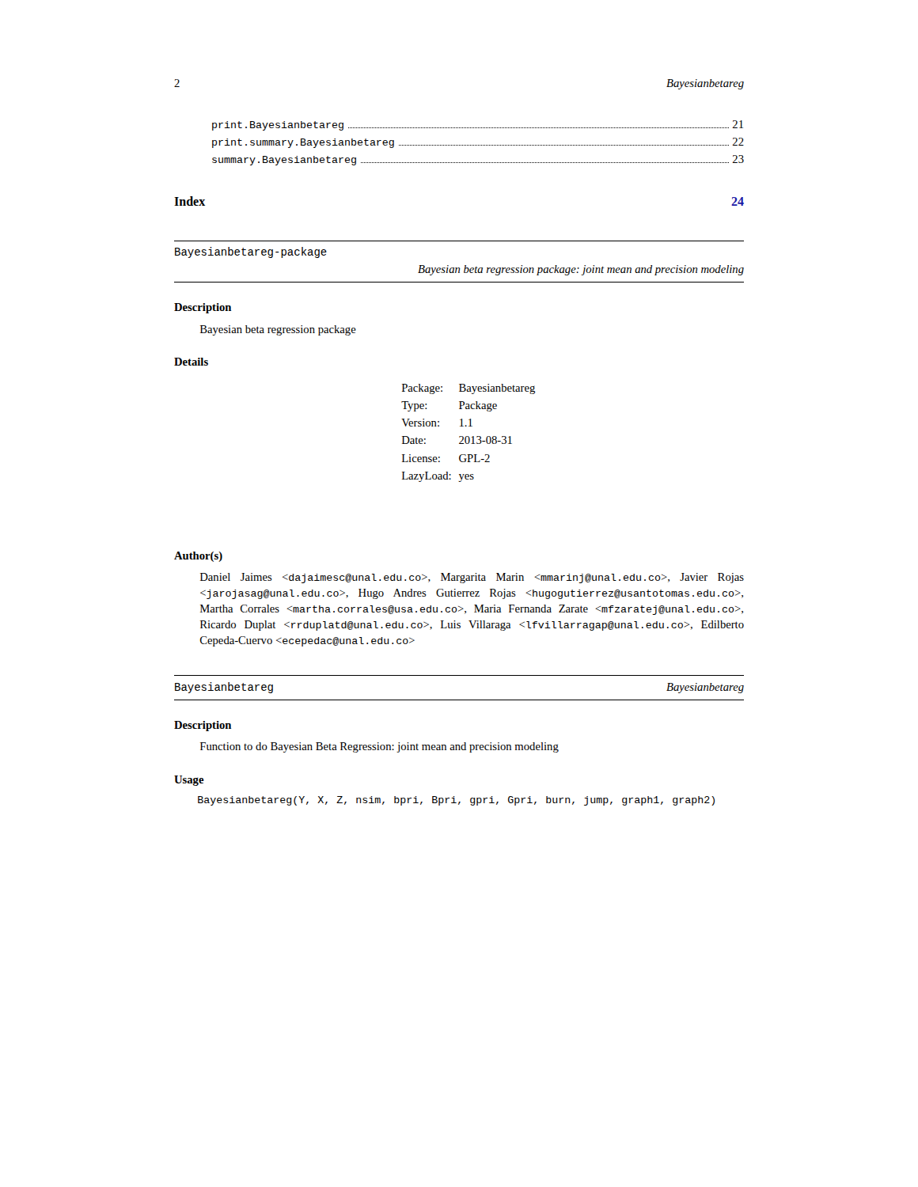2 Bayesianbetareg
print.Bayesianbetareg 21
print.summary.Bayesianbetareg 22
summary.Bayesianbetareg 23
Index 24
Bayesianbetareg-package
Bayesian beta regression package: joint mean and precision modeling
Description
Bayesian beta regression package
Details
| Package: | Bayesianbetareg |
| Type: | Package |
| Version: | 1.1 |
| Date: | 2013-08-31 |
| License: | GPL-2 |
| LazyLoad: | yes |
Author(s)
Daniel Jaimes <dajaimesc@unal.edu.co>, Margarita Marin <mmarinj@unal.edu.co>, Javier Rojas <jarojasag@unal.edu.co>, Hugo Andres Gutierrez Rojas <hugogutierrez@usantotomas.edu.co>, Martha Corrales <martha.corrales@usa.edu.co>, Maria Fernanda Zarate <mfzaratej@unal.edu.co>, Ricardo Duplat <rrduplatd@unal.edu.co>, Luis Villaraga <lfvillarragap@unal.edu.co>, Edilberto Cepeda-Cuervo <ecepedac@unal.edu.co>
Bayesianbetareg Bayesianbetareg
Description
Function to do Bayesian Beta Regression: joint mean and precision modeling
Usage
Bayesianbetareg(Y, X, Z, nsim, bpri, Bpri, gpri, Gpri, burn, jump, graph1, graph2)